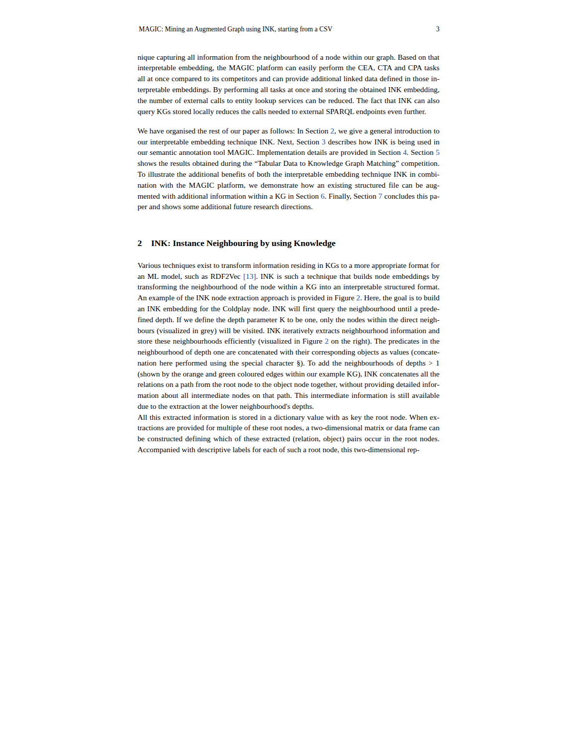MAGIC: Mining an Augmented Graph using INK, starting from a CSV
3
nique capturing all information from the neighbourhood of a node within our graph. Based on that interpretable embedding, the MAGIC platform can easily perform the CEA, CTA and CPA tasks all at once compared to its competitors and can provide additional linked data defined in those interpretable embeddings. By performing all tasks at once and storing the obtained INK embedding, the number of external calls to entity lookup services can be reduced. The fact that INK can also query KGs stored locally reduces the calls needed to external SPARQL endpoints even further.
We have organised the rest of our paper as follows: In Section 2, we give a general introduction to our interpretable embedding technique INK. Next, Section 3 describes how INK is being used in our semantic annotation tool MAGIC. Implementation details are provided in Section 4. Section 5 shows the results obtained during the “Tabular Data to Knowledge Graph Matching” competition. To illustrate the additional benefits of both the interpretable embedding technique INK in combination with the MAGIC platform, we demonstrate how an existing structured file can be augmented with additional information within a KG in Section 6. Finally, Section 7 concludes this paper and shows some additional future research directions.
2 INK: Instance Neighbouring by using Knowledge
Various techniques exist to transform information residing in KGs to a more appropriate format for an ML model, such as RDF2Vec [13]. INK is such a technique that builds node embeddings by transforming the neighbourhood of the node within a KG into an interpretable structured format. An example of the INK node extraction approach is provided in Figure 2. Here, the goal is to build an INK embedding for the Coldplay node. INK will first query the neighbourhood until a predefined depth. If we define the depth parameter K to be one, only the nodes within the direct neighbours (visualized in grey) will be visited. INK iteratively extracts neighbourhood information and store these neighbourhoods efficiently (visualized in Figure 2 on the right). The predicates in the neighbourhood of depth one are concatenated with their corresponding objects as values (concatenation here performed using the special character §). To add the neighbourhoods of depths > 1 (shown by the orange and green coloured edges within our example KG), INK concatenates all the relations on a path from the root node to the object node together, without providing detailed information about all intermediate nodes on that path. This intermediate information is still available due to the extraction at the lower neighbourhood's depths.
All this extracted information is stored in a dictionary value with as key the root node. When extractions are provided for multiple of these root nodes, a two-dimensional matrix or data frame can be constructed defining which of these extracted (relation, object) pairs occur in the root nodes. Accompanied with descriptive labels for each of such a root node, this two-dimensional rep-